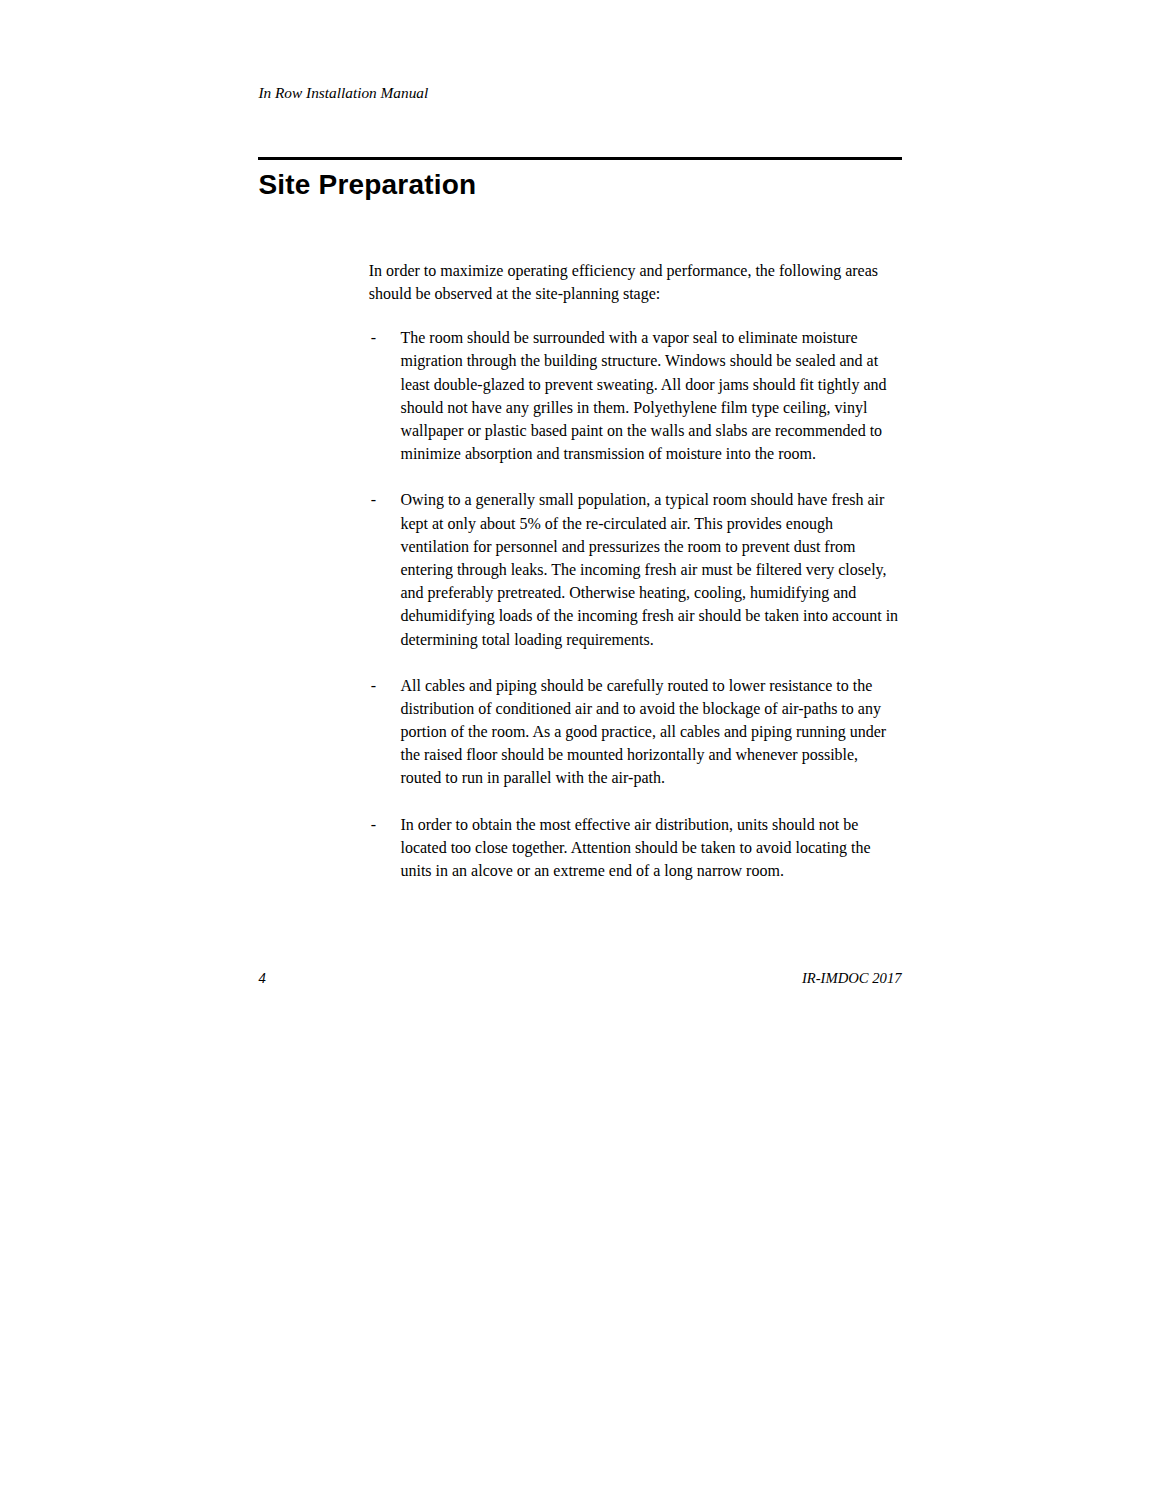In Row Installation Manual
Site Preparation
In order to maximize operating efficiency and performance, the following areas should be observed at the site-planning stage:
The room should be surrounded with a vapor seal to eliminate moisture migration through the building structure. Windows should be sealed and at least double-glazed to prevent sweating. All door jams should fit tightly and should not have any grilles in them. Polyethylene film type ceiling, vinyl wallpaper or plastic based paint on the walls and slabs are recommended to minimize absorption and transmission of moisture into the room.
Owing to a generally small population, a typical room should have fresh air kept at only about 5% of the re-circulated air. This provides enough ventilation for personnel and pressurizes the room to prevent dust from entering through leaks. The incoming fresh air must be filtered very closely, and preferably pretreated. Otherwise heating, cooling, humidifying and dehumidifying loads of the incoming fresh air should be taken into account in determining total loading requirements.
All cables and piping should be carefully routed to lower resistance to the distribution of conditioned air and to avoid the blockage of air-paths to any portion of the room. As a good practice, all cables and piping running under the raised floor should be mounted horizontally and whenever possible, routed to run in parallel with the air-path.
In order to obtain the most effective air distribution, units should not be located too close together. Attention should be taken to avoid locating the units in an alcove or an extreme end of a long narrow room.
4 IR-IMDOC 2017